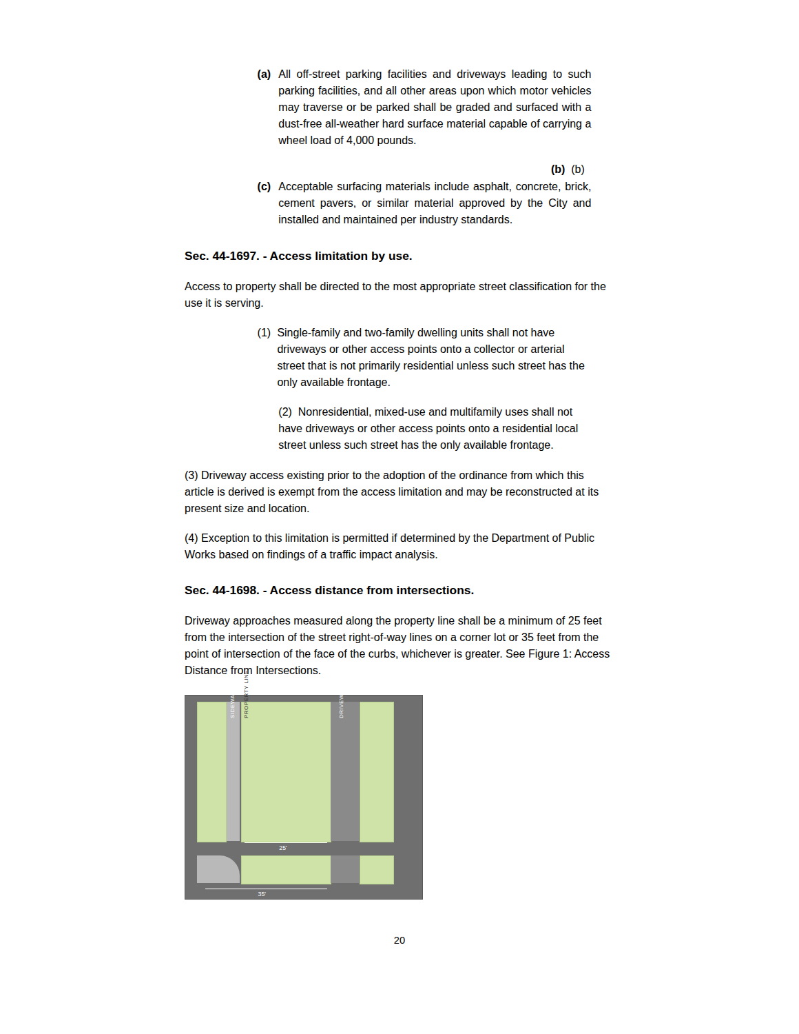(a)
All off-street parking facilities and driveways leading to such parking facilities, and all other areas upon which motor vehicles may traverse or be parked shall be graded and surfaced with a dust-free all-weather hard surface material capable of carrying a wheel load of 4,000 pounds.
(b) (b)
(c)
Acceptable surfacing materials include asphalt, concrete, brick, cement pavers, or similar material approved by the City and installed and maintained per industry standards.
Sec. 44-1697. - Access limitation by use.
Access to property shall be directed to the most appropriate street classification for the use it is serving.
(1)
Single-family and two-family dwelling units shall not have driveways or other access points onto a collector or arterial street that is not primarily residential unless such street has the only available frontage.
(2) Nonresidential, mixed-use and multifamily uses shall not have driveways or other access points onto a residential local street unless such street has the only available frontage.
(3) Driveway access existing prior to the adoption of the ordinance from which this article is derived is exempt from the access limitation and may be reconstructed at its present size and location.
(4) Exception to this limitation is permitted if determined by the Department of Public Works based on findings of a traffic impact analysis.
Sec. 44-1698. - Access distance from intersections.
Driveway approaches measured along the property line shall be a minimum of 25 feet from the intersection of the street right-of-way lines on a corner lot or 35 feet from the point of intersection of the face of the curbs, whichever is greater. See Figure 1: Access Distance from Intersections.
SIDEWALK
PROPERTY LINE
DRIVEWAY
25'
35'
20